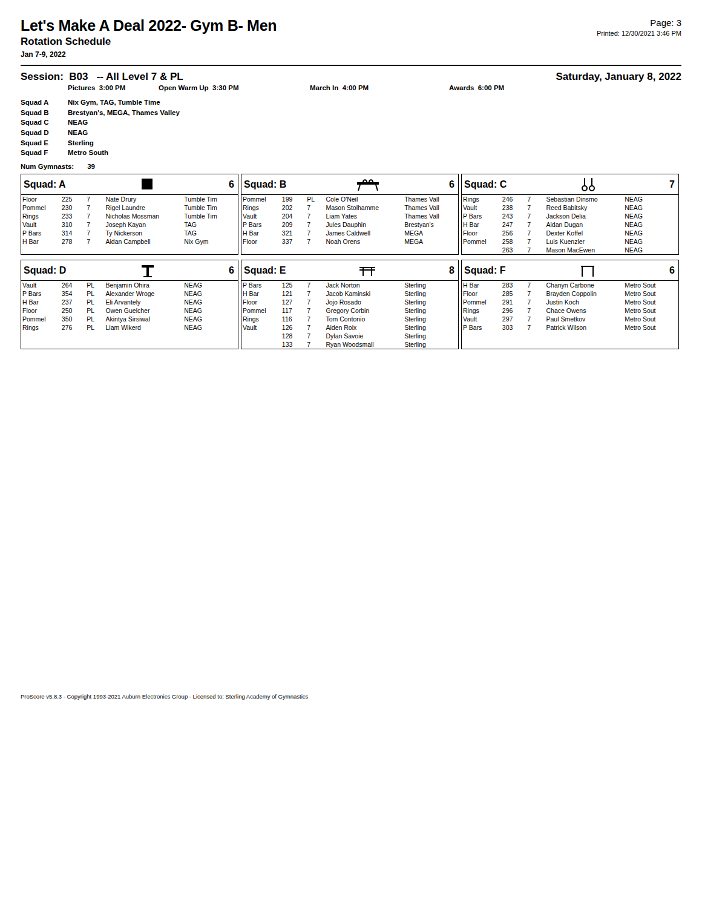Page: 3
Printed: 12/30/2021 3:46 PM
Let's Make A Deal 2022- Gym B- Men
Rotation Schedule
Jan 7-9, 2022
Session: B03 -- All Level 7 & PL
Saturday, January 8, 2022
Pictures 3:00 PM Open Warm Up 3:30 PM March In 4:00 PM Awards 6:00 PM
Squad ANix Gym, TAG, Tumble Time
Squad BBrestyan's, MEGA, Thames Valley
Squad CNEAG
Squad DNEAG
Squad ESterling
Squad FMetro South
Num Gymnasts:39
Squad: A
6
| Floor | 225 | 7 | Nate Drury | Tumble Tim |
| Pommel | 230 | 7 | Rigel Laundre | Tumble Tim |
| Rings | 233 | 7 | Nicholas Mossman | Tumble Tim |
| Vault | 310 | 7 | Joseph Kayan | TAG |
| P Bars | 314 | 7 | Ty Nickerson | TAG |
| H Bar | 278 | 7 | Aidan Campbell | Nix Gym |
Squad: B
6
| Pommel | 199 | PL | Cole O'Neil | Thames Vall |
| Rings | 202 | 7 | Mason Stolhamme | Thames Vall |
| Vault | 204 | 7 | Liam Yates | Thames Vall |
| P Bars | 209 | 7 | Jules Dauphin | Brestyan's |
| H Bar | 321 | 7 | James Caldwell | MEGA |
| Floor | 337 | 7 | Noah Orens | MEGA |
Squad: C
7
| Rings | 246 | 7 | Sebastian Dinsmo | NEAG |
| Vault | 238 | 7 | Reed Babitsky | NEAG |
| P Bars | 243 | 7 | Jackson Delia | NEAG |
| H Bar | 247 | 7 | Aidan Dugan | NEAG |
| Floor | 256 | 7 | Dexter Koffel | NEAG |
| Pommel | 258 | 7 | Luis Kuenzler | NEAG |
| | 263 | 7 | Mason MacEwen | NEAG |
Squad: D
6
| Vault | 264 | PL | Benjamin Ohira | NEAG |
| P Bars | 354 | PL | Alexander Wroge | NEAG |
| H Bar | 237 | PL | Eli Arvantely | NEAG |
| Floor | 250 | PL | Owen Guelcher | NEAG |
| Pommel | 350 | PL | Akintya Sirsiwal | NEAG |
| Rings | 276 | PL | Liam Wikerd | NEAG |
Squad: E
8
| P Bars | 125 | 7 | Jack Norton | Sterling |
| H Bar | 121 | 7 | Jacob Kaminski | Sterling |
| Floor | 127 | 7 | Jojo Rosado | Sterling |
| Pommel | 117 | 7 | Gregory Corbin | Sterling |
| Rings | 116 | 7 | Tom Contonio | Sterling |
| Vault | 126 | 7 | Aiden Roix | Sterling |
| | 128 | 7 | Dylan Savoie | Sterling |
| | 133 | 7 | Ryan Woodsmall | Sterling |
Squad: F
6
| H Bar | 283 | 7 | Chanyn Carbone | Metro Sout |
| Floor | 285 | 7 | Brayden Coppolin | Metro Sout |
| Pommel | 291 | 7 | Justin Koch | Metro Sout |
| Rings | 296 | 7 | Chace Owens | Metro Sout |
| Vault | 297 | 7 | Paul Smetkov | Metro Sout |
| P Bars | 303 | 7 | Patrick Wilson | Metro Sout |
ProScore v5.8.3 - Copyright 1993-2021 Auburn Electronics Group - Licensed to: Sterling Academy of Gymnastics